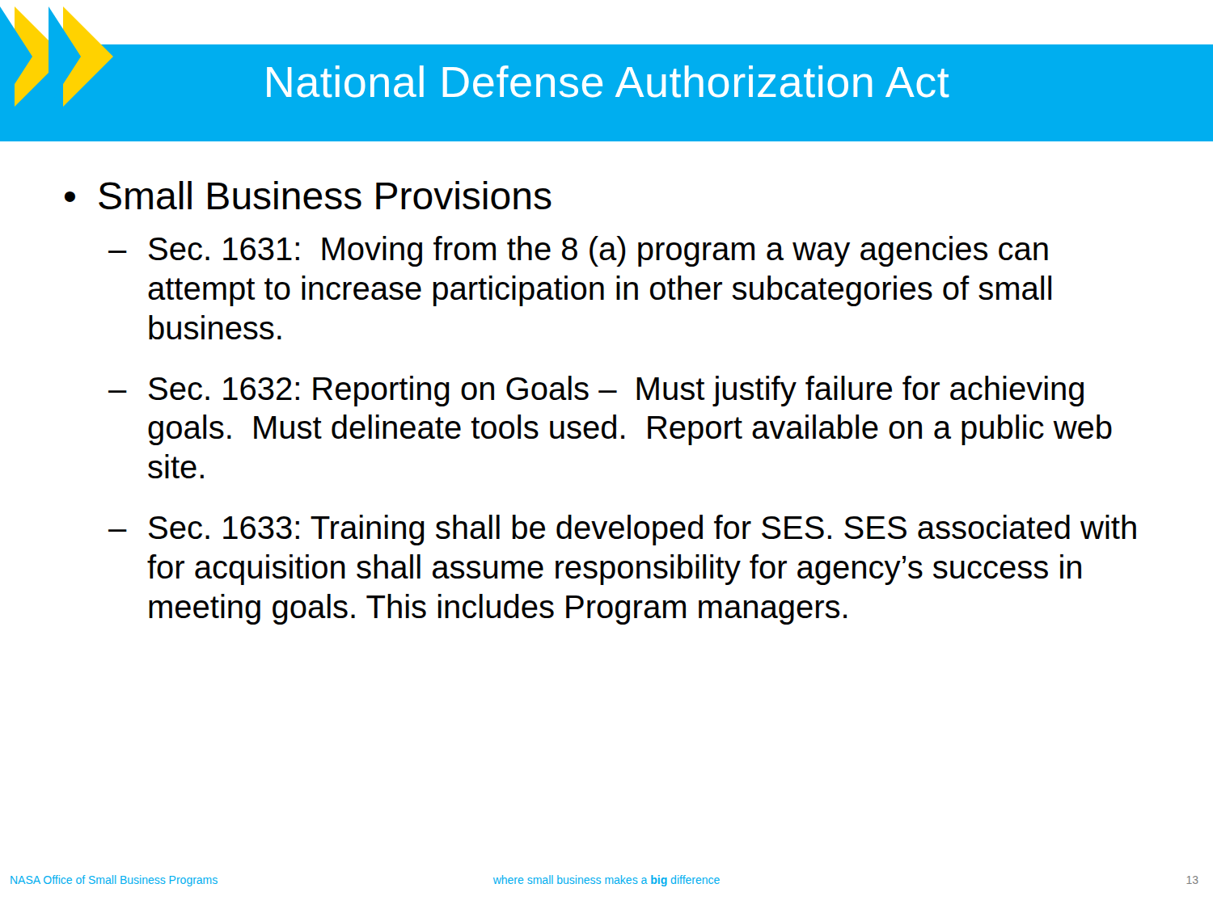National Defense Authorization Act
Small Business Provisions
Sec. 1631: Moving from the 8 (a) program a way agencies can attempt to increase participation in other subcategories of small business.
Sec. 1632: Reporting on Goals – Must justify failure for achieving goals. Must delineate tools used. Report available on a public web site.
Sec. 1633: Training shall be developed for SES. SES associated with for acquisition shall assume responsibility for agency’s success in meeting goals. This includes Program managers.
NASA Office of Small Business Programs
where small business makes a big difference
13